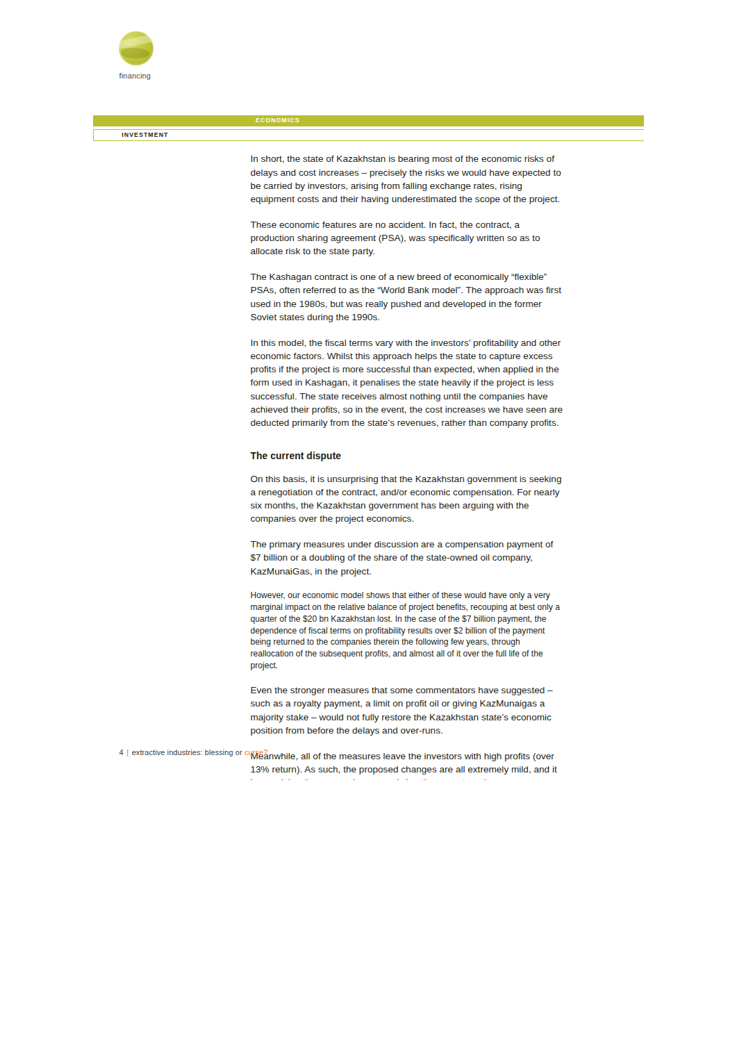financing
ECONOMICS
INVESTMENT
In short, the state of Kazakhstan is bearing most of the economic risks of delays and cost increases – precisely the risks we would have expected to be carried by investors, arising from falling exchange rates, rising equipment costs and their having underestimated the scope of the project.
These economic features are no accident. In fact, the contract, a production sharing agreement (PSA), was specifically written so as to allocate risk to the state party.
The Kashagan contract is one of a new breed of economically “flexible” PSAs, often referred to as the “World Bank model”. The approach was first used in the 1980s, but was really pushed and developed in the former Soviet states during the 1990s.
In this model, the fiscal terms vary with the investors’ profitability and other economic factors. Whilst this approach helps the state to capture excess profits if the project is more successful than expected, when applied in the form used in Kashagan, it penalises the state heavily if the project is less successful. The state receives almost nothing until the companies have achieved their profits, so in the event, the cost increases we have seen are deducted primarily from the state’s revenues, rather than company profits.
The current dispute
On this basis, it is unsurprising that the Kazakhstan government is seeking a renegotiation of the contract, and/or economic compensation. For nearly six months, the Kazakhstan government has been arguing with the companies over the project economics.
The primary measures under discussion are a compensation payment of $7 billion or a doubling of the share of the state-owned oil company, KazMunaiGas, in the project.
However, our economic model shows that either of these would have only a very marginal impact on the relative balance of project benefits, recouping at best only a quarter of the $20 bn Kazakhstan lost. In the case of the $7 billion payment, the dependence of fiscal terms on profitability results over $2 billion of the payment being returned to the companies therein the following few years, through reallocation of the subsequent profits, and almost all of it over the full life of the project.
Even the stronger measures that some commentators have suggested – such as a royalty payment, a limit on profit oil or giving KazMunaigas a majority stake – would not fully restore the Kazakhstan state’s economic position from before the delays and over-runs.
Meanwhile, all of the measures leave the investors with high profits (over 13% return). As such, the proposed changes are all extremely mild, and it is surprising the companies are resisting them so strongly.
Enforcing corporate power
The terms of a production sharing contract determine not just how the extracted resources will be shared between state and investor, but also the legal rights and obligations of both parties. In this area too, the Kashagan PSA is grossly unbalanced.
Part of the reason the current dispute is focussing on such mild measures is that, under the contract, the Kazakhstan government knows it has very limited legal options to renegotiate.
In fact, the contract gives a right of renegotiation to the foreign companies – in particular in the event of “economic hardship”, caused for example by an environmental accident (a major risk in this project, due to the high levels of sulphur in the reservoir). No such right is given to the Kazakhstan state, whatever the level of its “economic hardship” from the project.
Nor is it just economic terms on which the government’s hands are tied. The contract stipulates that if any new law is passed during the 40-year life of the project (except environmental or health and safety laws), which affects the companies’ profits, the terms of the contract will be changed so as to restore those profits. Even where international treaties are signed, or where existing laws conflict with the contract, the government must exempt or compensate the companies.
4|extractive industries: blessing or curse?